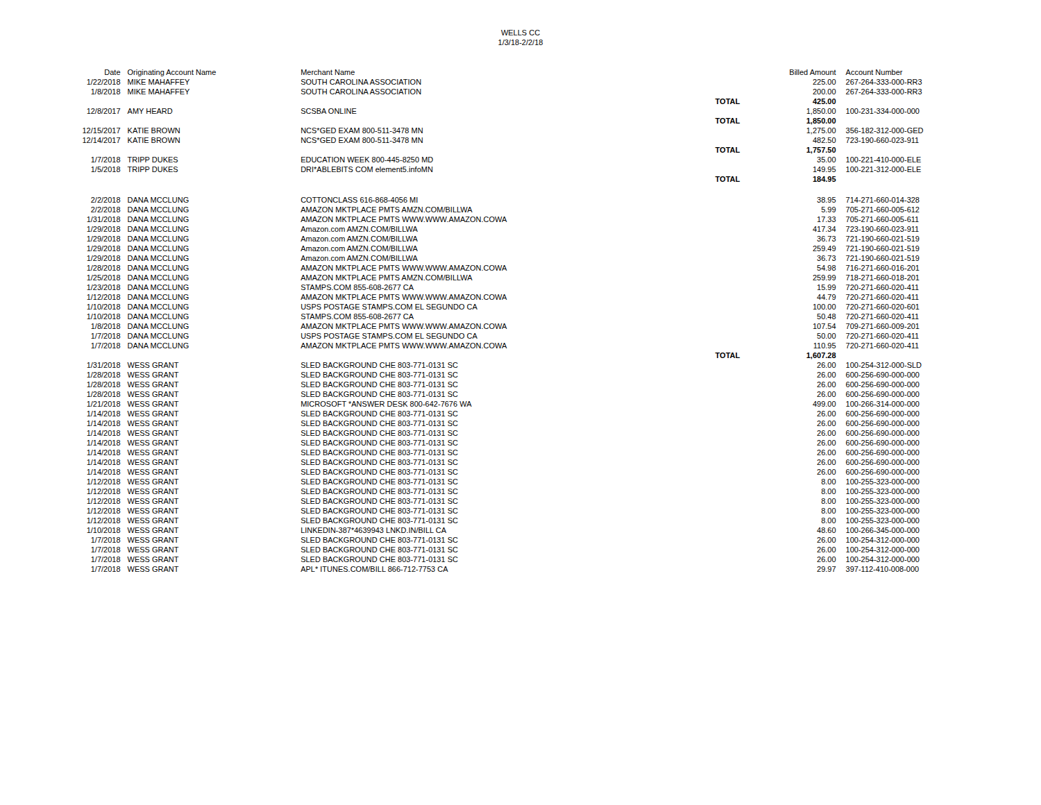WELLS CC
1/3/18-2/2/18
| Date | Originating Account Name | Merchant Name | | Billed Amount | Account Number |
| --- | --- | --- | --- | --- | --- |
| 1/22/2018 | MIKE MAHAFFEY | SOUTH CAROLINA ASSOCIATION | | 225.00 | 267-264-333-000-RR3 |
| 1/8/2018 | MIKE MAHAFFEY | SOUTH CAROLINA ASSOCIATION | | 200.00 | 267-264-333-000-RR3 |
| | | | TOTAL | 425.00 | |
| 12/8/2017 | AMY HEARD | SCSBA ONLINE | | 1,850.00 | 100-231-334-000-000 |
| | | | TOTAL | 1,850.00 | |
| 12/15/2017 | KATIE BROWN | NCS*GED EXAM 800-511-3478 MN | | 1,275.00 | 356-182-312-000-GED |
| 12/14/2017 | KATIE BROWN | NCS*GED EXAM 800-511-3478 MN | | 482.50 | 723-190-660-023-911 |
| | | | TOTAL | 1,757.50 | |
| 1/7/2018 | TRIPP DUKES | EDUCATION WEEK 800-445-8250 MD | | 35.00 | 100-221-410-000-ELE |
| 1/5/2018 | TRIPP DUKES | DRI*ABLEBITS COM element5.infoMN | | 149.95 | 100-221-312-000-ELE |
| | | | TOTAL | 184.95 | |
| 2/2/2018 | DANA MCCLUNG | COTTONCLASS 616-868-4056 MI | | 38.95 | 714-271-660-014-328 |
| 2/2/2018 | DANA MCCLUNG | AMAZON MKTPLACE PMTS AMZN.COM/BILLWA | | 5.99 | 705-271-660-005-612 |
| 1/31/2018 | DANA MCCLUNG | AMAZON MKTPLACE PMTS WWW.WWW.AMAZON.COWA | | 17.33 | 705-271-660-005-611 |
| 1/29/2018 | DANA MCCLUNG | Amazon.com AMZN.COM/BILLWA | | 417.34 | 723-190-660-023-911 |
| 1/29/2018 | DANA MCCLUNG | Amazon.com AMZN.COM/BILLWA | | 36.73 | 721-190-660-021-519 |
| 1/29/2018 | DANA MCCLUNG | Amazon.com AMZN.COM/BILLWA | | 259.49 | 721-190-660-021-519 |
| 1/29/2018 | DANA MCCLUNG | Amazon.com AMZN.COM/BILLWA | | 36.73 | 721-190-660-021-519 |
| 1/28/2018 | DANA MCCLUNG | AMAZON MKTPLACE PMTS WWW.WWW.AMAZON.COWA | | 54.98 | 716-271-660-016-201 |
| 1/25/2018 | DANA MCCLUNG | AMAZON MKTPLACE PMTS AMZN.COM/BILLWA | | 259.99 | 718-271-660-018-201 |
| 1/23/2018 | DANA MCCLUNG | STAMPS.COM 855-608-2677 CA | | 15.99 | 720-271-660-020-411 |
| 1/12/2018 | DANA MCCLUNG | AMAZON MKTPLACE PMTS WWW.WWW.AMAZON.COWA | | 44.79 | 720-271-660-020-411 |
| 1/10/2018 | DANA MCCLUNG | USPS POSTAGE STAMPS.COM EL SEGUNDO CA | | 100.00 | 720-271-660-020-601 |
| 1/10/2018 | DANA MCCLUNG | STAMPS.COM 855-608-2677 CA | | 50.48 | 720-271-660-020-411 |
| 1/8/2018 | DANA MCCLUNG | AMAZON MKTPLACE PMTS WWW.WWW.AMAZON.COWA | | 107.54 | 709-271-660-009-201 |
| 1/7/2018 | DANA MCCLUNG | USPS POSTAGE STAMPS.COM EL SEGUNDO CA | | 50.00 | 720-271-660-020-411 |
| 1/7/2018 | DANA MCCLUNG | AMAZON MKTPLACE PMTS WWW.WWW.AMAZON.COWA | | 110.95 | 720-271-660-020-411 |
| | | | TOTAL | 1,607.28 | |
| 1/31/2018 | WESS GRANT | SLED BACKGROUND CHE 803-771-0131 SC | | 26.00 | 100-254-312-000-SLD |
| 1/28/2018 | WESS GRANT | SLED BACKGROUND CHE 803-771-0131 SC | | 26.00 | 600-256-690-000-000 |
| 1/28/2018 | WESS GRANT | SLED BACKGROUND CHE 803-771-0131 SC | | 26.00 | 600-256-690-000-000 |
| 1/28/2018 | WESS GRANT | SLED BACKGROUND CHE 803-771-0131 SC | | 26.00 | 600-256-690-000-000 |
| 1/21/2018 | WESS GRANT | MICROSOFT *ANSWER DESK 800-642-7676 WA | | 499.00 | 100-266-314-000-000 |
| 1/14/2018 | WESS GRANT | SLED BACKGROUND CHE 803-771-0131 SC | | 26.00 | 600-256-690-000-000 |
| 1/14/2018 | WESS GRANT | SLED BACKGROUND CHE 803-771-0131 SC | | 26.00 | 600-256-690-000-000 |
| 1/14/2018 | WESS GRANT | SLED BACKGROUND CHE 803-771-0131 SC | | 26.00 | 600-256-690-000-000 |
| 1/14/2018 | WESS GRANT | SLED BACKGROUND CHE 803-771-0131 SC | | 26.00 | 600-256-690-000-000 |
| 1/14/2018 | WESS GRANT | SLED BACKGROUND CHE 803-771-0131 SC | | 26.00 | 600-256-690-000-000 |
| 1/14/2018 | WESS GRANT | SLED BACKGROUND CHE 803-771-0131 SC | | 26.00 | 600-256-690-000-000 |
| 1/14/2018 | WESS GRANT | SLED BACKGROUND CHE 803-771-0131 SC | | 26.00 | 600-256-690-000-000 |
| 1/12/2018 | WESS GRANT | SLED BACKGROUND CHE 803-771-0131 SC | | 8.00 | 100-255-323-000-000 |
| 1/12/2018 | WESS GRANT | SLED BACKGROUND CHE 803-771-0131 SC | | 8.00 | 100-255-323-000-000 |
| 1/12/2018 | WESS GRANT | SLED BACKGROUND CHE 803-771-0131 SC | | 8.00 | 100-255-323-000-000 |
| 1/12/2018 | WESS GRANT | SLED BACKGROUND CHE 803-771-0131 SC | | 8.00 | 100-255-323-000-000 |
| 1/12/2018 | WESS GRANT | SLED BACKGROUND CHE 803-771-0131 SC | | 8.00 | 100-255-323-000-000 |
| 1/10/2018 | WESS GRANT | LINKEDIN-387*4639943 LNKD.IN/BILL CA | | 48.60 | 100-266-345-000-000 |
| 1/7/2018 | WESS GRANT | SLED BACKGROUND CHE 803-771-0131 SC | | 26.00 | 100-254-312-000-000 |
| 1/7/2018 | WESS GRANT | SLED BACKGROUND CHE 803-771-0131 SC | | 26.00 | 100-254-312-000-000 |
| 1/7/2018 | WESS GRANT | SLED BACKGROUND CHE 803-771-0131 SC | | 26.00 | 100-254-312-000-000 |
| 1/7/2018 | WESS GRANT | APL* ITUNES.COM/BILL 866-712-7753 CA | | 29.97 | 397-112-410-008-000 |